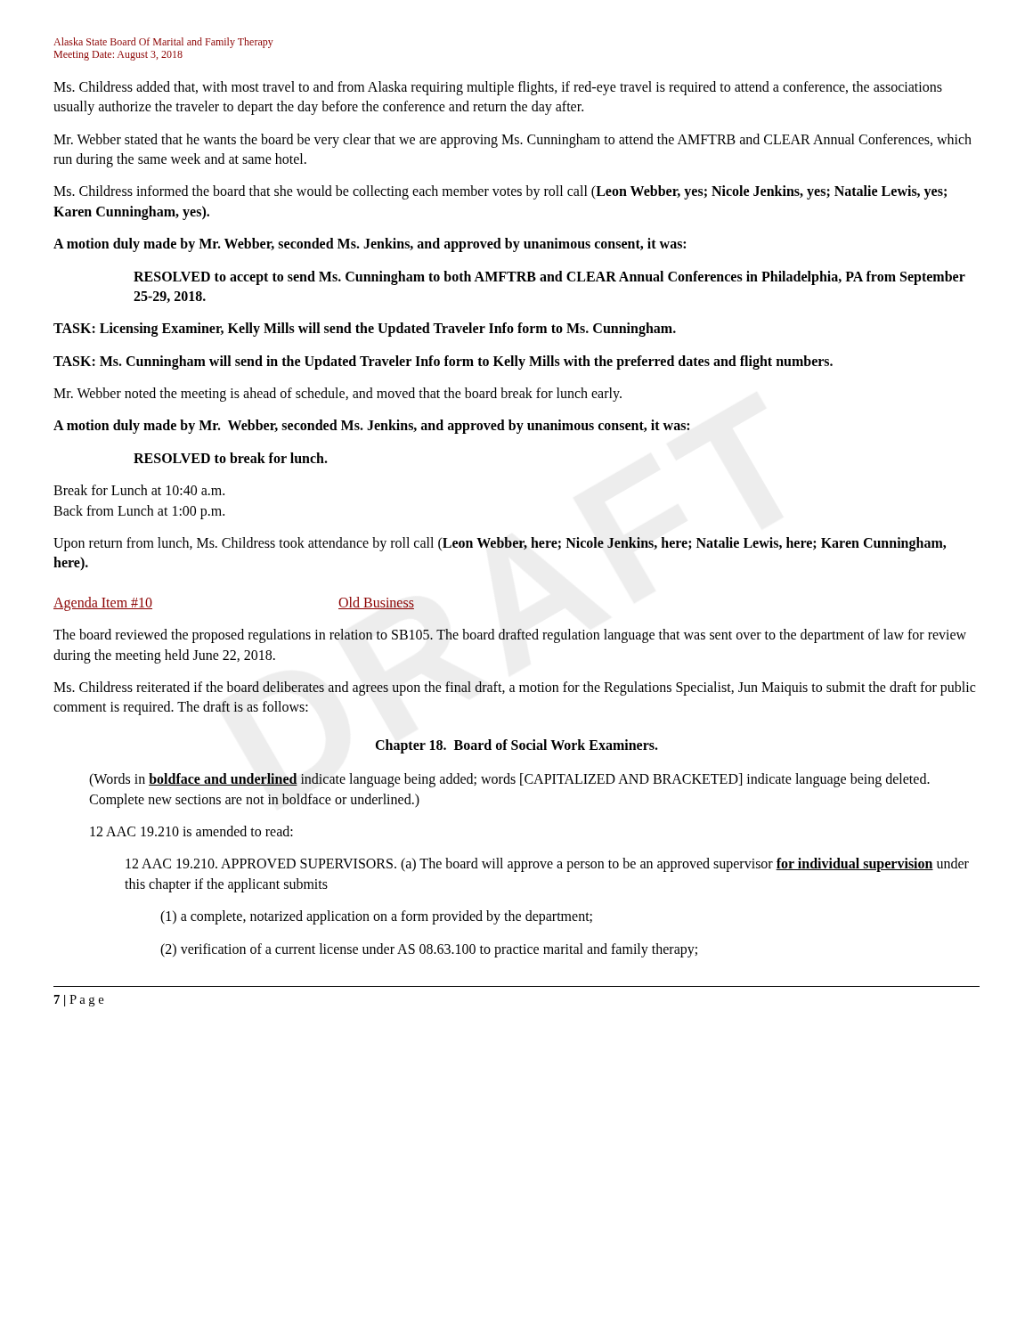DRAFT
Alaska State Board Of Marital and Family Therapy
Meeting Date: August 3, 2018
Ms. Childress added that, with most travel to and from Alaska requiring multiple flights, if red-eye travel is required to attend a conference, the associations usually authorize the traveler to depart the day before the conference and return the day after.
Mr. Webber stated that he wants the board be very clear that we are approving Ms. Cunningham to attend the AMFTRB and CLEAR Annual Conferences, which run during the same week and at same hotel.
Ms. Childress informed the board that she would be collecting each member votes by roll call (Leon Webber, yes; Nicole Jenkins, yes; Natalie Lewis, yes; Karen Cunningham, yes).
A motion duly made by Mr. Webber, seconded Ms. Jenkins, and approved by unanimous consent, it was:
RESOLVED to accept to send Ms. Cunningham to both AMFTRB and CLEAR Annual Conferences in Philadelphia, PA from September 25-29, 2018.
TASK: Licensing Examiner, Kelly Mills will send the Updated Traveler Info form to Ms. Cunningham.
TASK: Ms. Cunningham will send in the Updated Traveler Info form to Kelly Mills with the preferred dates and flight numbers.
Mr. Webber noted the meeting is ahead of schedule, and moved that the board break for lunch early.
A motion duly made by Mr. Webber, seconded Ms. Jenkins, and approved by unanimous consent, it was:
RESOLVED to break for lunch.
Break for Lunch at 10:40 a.m.
Back from Lunch at 1:00 p.m.
Upon return from lunch, Ms. Childress took attendance by roll call (Leon Webber, here; Nicole Jenkins, here; Natalie Lewis, here; Karen Cunningham, here).
Agenda Item #10 Old Business
The board reviewed the proposed regulations in relation to SB105. The board drafted regulation language that was sent over to the department of law for review during the meeting held June 22, 2018.
Ms. Childress reiterated if the board deliberates and agrees upon the final draft, a motion for the Regulations Specialist, Jun Maiquis to submit the draft for public comment is required. The draft is as follows:
Chapter 18. Board of Social Work Examiners.
(Words in boldface and underlined indicate language being added; words [CAPITALIZED AND BRACKETED] indicate language being deleted. Complete new sections are not in boldface or underlined.)
12 AAC 19.210 is amended to read:
12 AAC 19.210. APPROVED SUPERVISORS. (a) The board will approve a person to be an approved supervisor for individual supervision under this chapter if the applicant submits
(1) a complete, notarized application on a form provided by the department;
(2) verification of a current license under AS 08.63.100 to practice marital and family therapy;
7 | P a g e